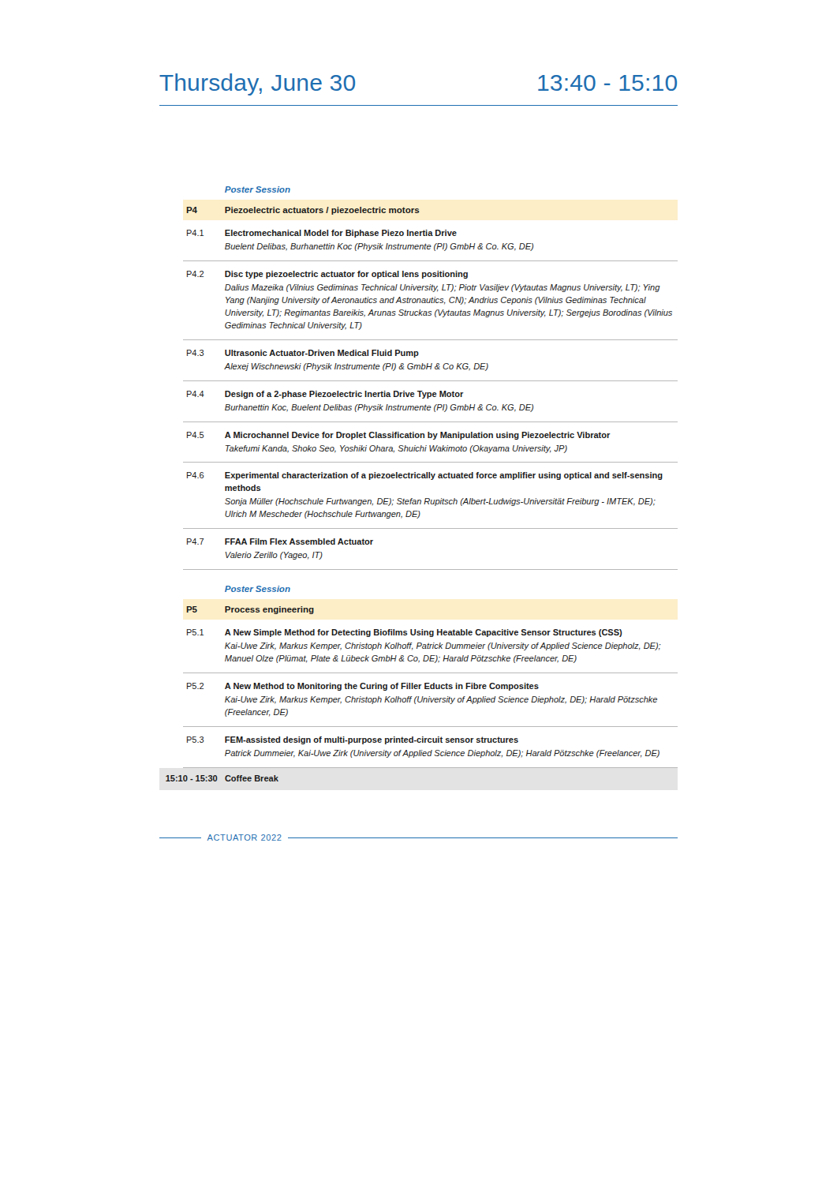Thursday, June 30
13:40 - 15:10
Poster Session
| P4 | Piezoelectric actuators / piezoelectric motors |
| P4.1 | Electromechanical Model for Biphase Piezo Inertia Drive Buelent Delibas, Burhanettin Koc (Physik Instrumente (PI) GmbH & Co. KG, DE) |
| P4.2 | Disc type piezoelectric actuator for optical lens positioning Dalius Mazeika (Vilnius Gediminas Technical University, LT); Piotr Vasiljev (Vytautas Magnus University, LT); Ying Yang (Nanjing University of Aeronautics and Astronautics, CN); Andrius Ceponis (Vilnius Gediminas Technical University, LT); Regimantas Bareikis, Arunas Struckas (Vytautas Magnus University, LT); Sergejus Borodinas (Vilnius Gediminas Technical University, LT) |
| P4.3 | Ultrasonic Actuator-Driven Medical Fluid Pump Alexej Wischnewski (Physik Instrumente (PI) & GmbH & Co KG, DE) |
| P4.4 | Design of a 2-phase Piezoelectric Inertia Drive Type Motor Burhanettin Koc, Buelent Delibas (Physik Instrumente (PI) GmbH & Co. KG, DE) |
| P4.5 | A Microchannel Device for Droplet Classification by Manipulation using Piezoelectric Vibrator Takefumi Kanda, Shoko Seo, Yoshiki Ohara, Shuichi Wakimoto (Okayama University, JP) |
| P4.6 | Experimental characterization of a piezoelectrically actuated force amplifier using optical and self-sensing methods Sonja Müller (Hochschule Furtwangen, DE); Stefan Rupitsch (Albert-Ludwigs-Universität Freiburg - IMTEK, DE); Ulrich M Mescheder (Hochschule Furtwangen, DE) |
| P4.7 | FFAA Film Flex Assembled Actuator Valerio Zerillo (Yageo, IT) |
Poster Session
| P5 | Process engineering |
| P5.1 | A New Simple Method for Detecting Biofilms Using Heatable Capacitive Sensor Structures (CSS) Kai-Uwe Zirk, Markus Kemper, Christoph Kolhoff, Patrick Dummeier (University of Applied Science Diepholz, DE); Manuel Olze (Plümat, Plate & Lübeck GmbH & Co, DE); Harald Pötzschke (Freelancer, DE) |
| P5.2 | A New Method to Monitoring the Curing of Filler Educts in Fibre Composites Kai-Uwe Zirk, Markus Kemper, Christoph Kolhoff (University of Applied Science Diepholz, DE); Harald Pötzschke (Freelancer, DE) |
| P5.3 | FEM-assisted design of multi-purpose printed-circuit sensor structures Patrick Dummeier, Kai-Uwe Zirk (University of Applied Science Diepholz, DE); Harald Pötzschke (Freelancer, DE) |
15:10 - 15:30 Coffee Break
ACTUATOR 2022